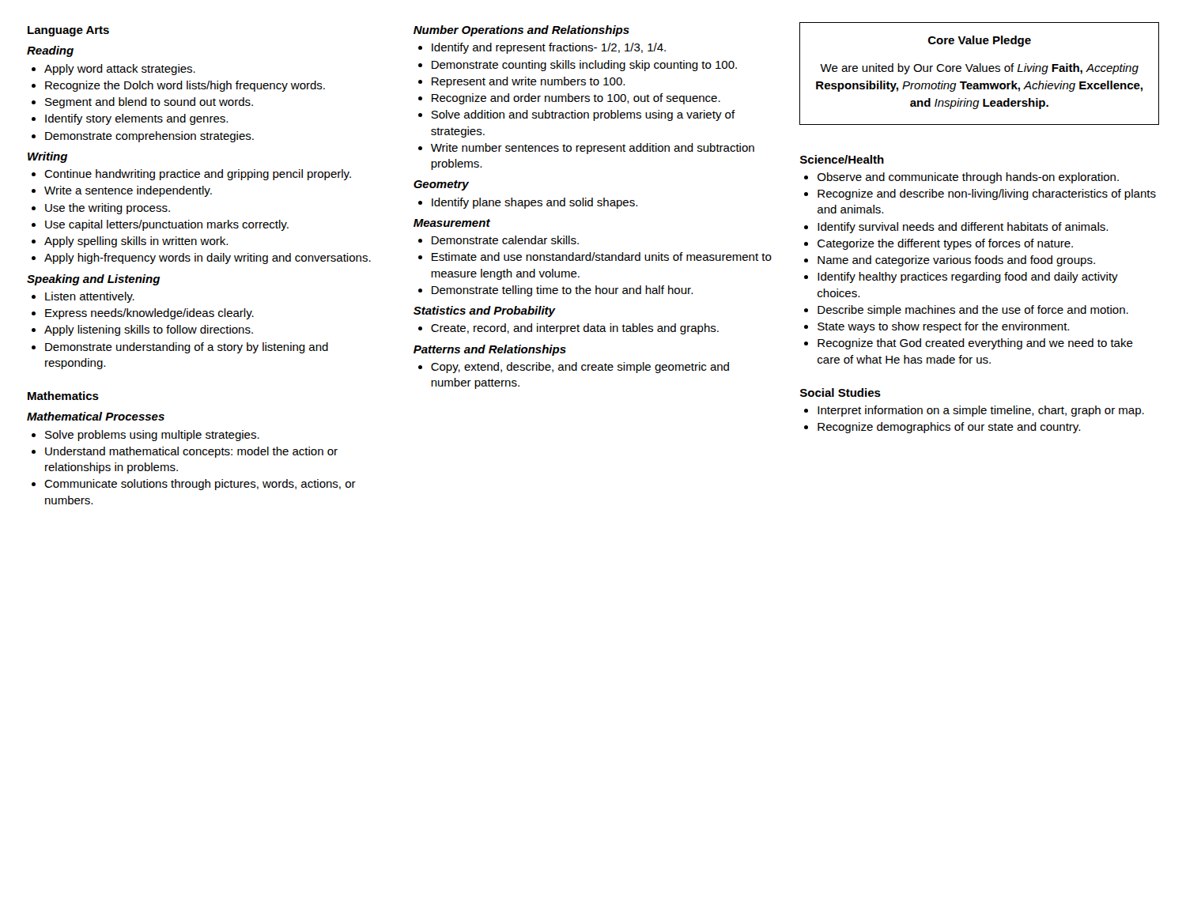Language Arts
Reading
Apply word attack strategies.
Recognize the Dolch word lists/high frequency words.
Segment and blend to sound out words.
Identify story elements and genres.
Demonstrate comprehension strategies.
Writing
Continue handwriting practice and gripping pencil properly.
Write a sentence independently.
Use the writing process.
Use capital letters/punctuation marks correctly.
Apply spelling skills in written work.
Apply high-frequency words in daily writing and conversations.
Speaking and Listening
Listen attentively.
Express needs/knowledge/ideas clearly.
Apply listening skills to follow directions.
Demonstrate understanding of a story by listening and responding.
Mathematics
Mathematical Processes
Solve problems using multiple strategies.
Understand mathematical concepts: model the action or relationships in problems.
Communicate solutions through pictures, words, actions, or numbers.
Number Operations and Relationships
Identify and represent fractions- 1/2, 1/3, 1/4.
Demonstrate counting skills including skip counting to 100.
Represent and write numbers to 100.
Recognize and order numbers to 100, out of sequence.
Solve addition and subtraction problems using a variety of strategies.
Write number sentences to represent addition and subtraction problems.
Geometry
Identify plane shapes and solid shapes.
Measurement
Demonstrate calendar skills.
Estimate and use nonstandard/standard units of measurement to measure length and volume.
Demonstrate telling time to the hour and half hour.
Statistics and Probability
Create, record, and interpret data in tables and graphs.
Patterns and Relationships
Copy, extend, describe, and create simple geometric and number patterns.
Core Value Pledge
We are united by Our Core Values of Living Faith, Accepting Responsibility, Promoting Teamwork, Achieving Excellence, and Inspiring Leadership.
Science/Health
Observe and communicate through hands-on exploration.
Recognize and describe non-living/living characteristics of plants and animals.
Identify survival needs and different habitats of animals.
Categorize the different types of forces of nature.
Name and categorize various foods and food groups.
Identify healthy practices regarding food and daily activity choices.
Describe simple machines and the use of force and motion.
State ways to show respect for the environment.
Recognize that God created everything and we need to take care of what He has made for us.
Social Studies
Interpret information on a simple timeline, chart, graph or map.
Recognize demographics of our state and country.